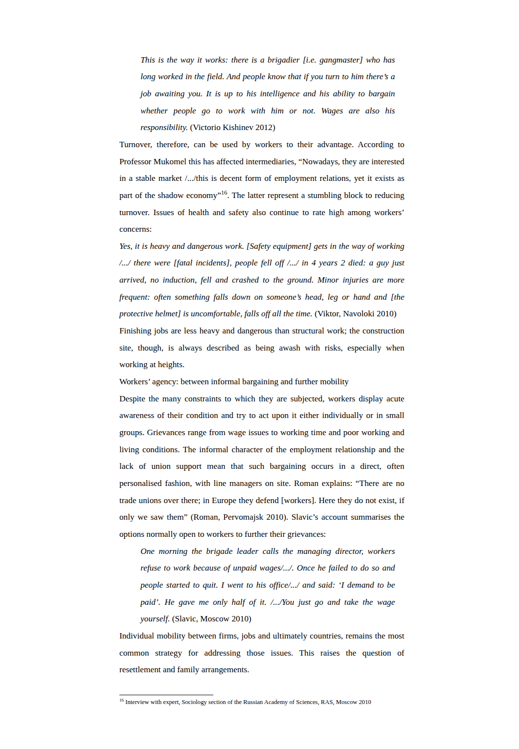This is the way it works: there is a brigadier [i.e. gangmaster] who has long worked in the field. And people know that if you turn to him there’s a job awaiting you. It is up to his intelligence and his ability to bargain whether people go to work with him or not. Wages are also his responsibility. (Victorio Kishinev 2012)
Turnover, therefore, can be used by workers to their advantage. According to Professor Mukomel this has affected intermediaries, “Nowadays, they are interested in a stable market /.../this is decent form of employment relations, yet it exists as part of the shadow economy”16. The latter represent a stumbling block to reducing turnover. Issues of health and safety also continue to rate high among workers’ concerns:
Yes, it is heavy and dangerous work. [Safety equipment] gets in the way of working /.../ there were [fatal incidents], people fell off /.../ in 4 years 2 died: a guy just arrived, no induction, fell and crashed to the ground. Minor injuries are more frequent: often something falls down on someone’s head, leg or hand and [the protective helmet] is uncomfortable, falls off all the time. (Viktor, Navoloki 2010)
Finishing jobs are less heavy and dangerous than structural work; the construction site, though, is always described as being awash with risks, especially when working at heights.
Workers’ agency: between informal bargaining and further mobility
Despite the many constraints to which they are subjected, workers display acute awareness of their condition and try to act upon it either individually or in small groups. Grievances range from wage issues to working time and poor working and living conditions. The informal character of the employment relationship and the lack of union support mean that such bargaining occurs in a direct, often personalised fashion, with line managers on site. Roman explains: “There are no trade unions over there; in Europe they defend [workers]. Here they do not exist, if only we saw them” (Roman, Pervomajsk 2010). Slavic’s account summarises the options normally open to workers to further their grievances:
One morning the brigade leader calls the managing director, workers refuse to work because of unpaid wages/.../. Once he failed to do so and people started to quit. I went to his office/.../ and said: ‘I demand to be paid’. He gave me only half of it. /.../You just go and take the wage yourself. (Slavic, Moscow 2010)
Individual mobility between firms, jobs and ultimately countries, remains the most common strategy for addressing those issues. This raises the question of resettlement and family arrangements.
16 Interview with expert, Sociology section of the Russian Academy of Sciences, RAS, Moscow 2010